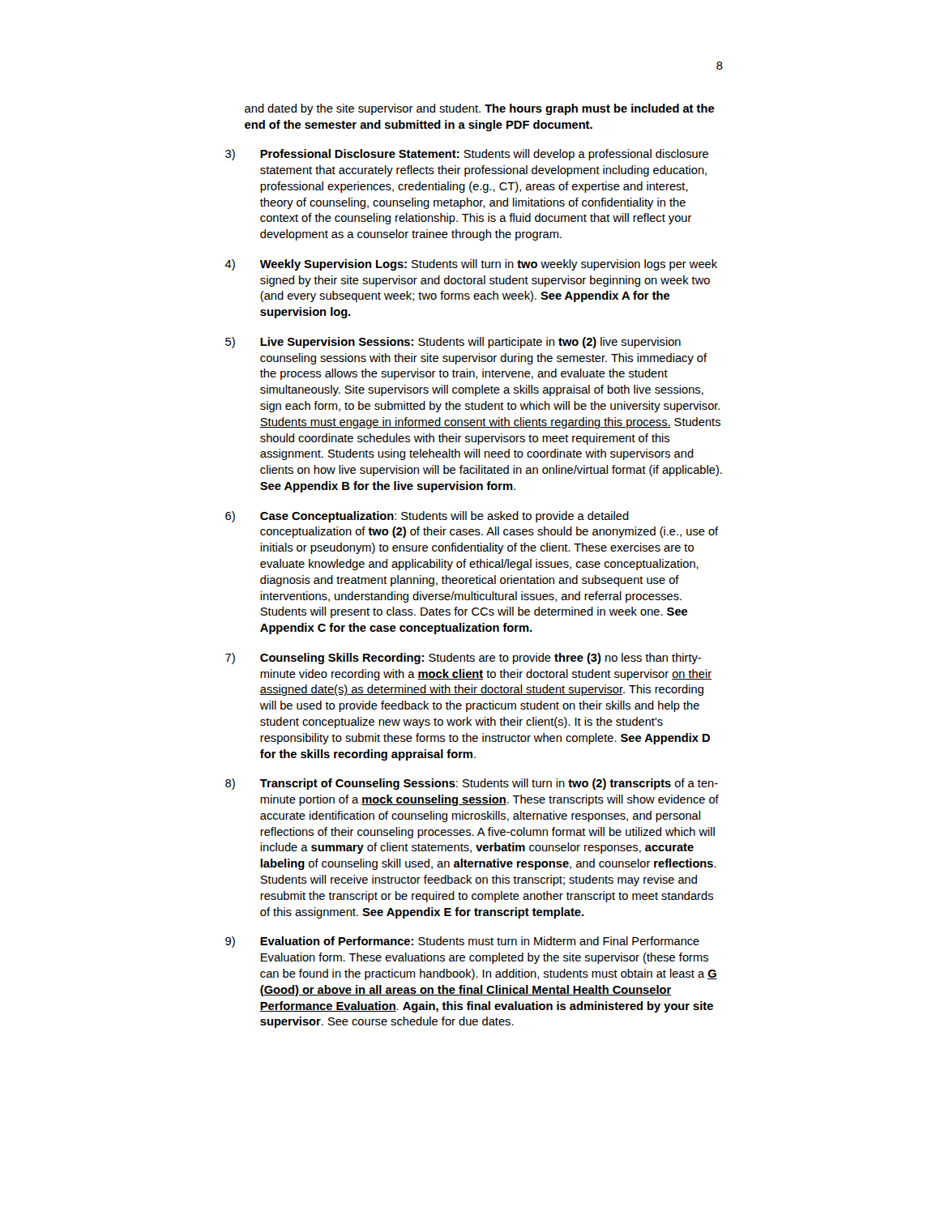8
and dated by the site supervisor and student. The hours graph must be included at the end of the semester and submitted in a single PDF document.
3) Professional Disclosure Statement: Students will develop a professional disclosure statement that accurately reflects their professional development including education, professional experiences, credentialing (e.g., CT), areas of expertise and interest, theory of counseling, counseling metaphor, and limitations of confidentiality in the context of the counseling relationship. This is a fluid document that will reflect your development as a counselor trainee through the program.
4) Weekly Supervision Logs: Students will turn in two weekly supervision logs per week signed by their site supervisor and doctoral student supervisor beginning on week two (and every subsequent week; two forms each week). See Appendix A for the supervision log.
5) Live Supervision Sessions: Students will participate in two (2) live supervision counseling sessions with their site supervisor during the semester. This immediacy of the process allows the supervisor to train, intervene, and evaluate the student simultaneously. Site supervisors will complete a skills appraisal of both live sessions, sign each form, to be submitted by the student to which will be the university supervisor. Students must engage in informed consent with clients regarding this process. Students should coordinate schedules with their supervisors to meet requirement of this assignment. Students using telehealth will need to coordinate with supervisors and clients on how live supervision will be facilitated in an online/virtual format (if applicable). See Appendix B for the live supervision form.
6) Case Conceptualization: Students will be asked to provide a detailed conceptualization of two (2) of their cases. All cases should be anonymized (i.e., use of initials or pseudonym) to ensure confidentiality of the client. These exercises are to evaluate knowledge and applicability of ethical/legal issues, case conceptualization, diagnosis and treatment planning, theoretical orientation and subsequent use of interventions, understanding diverse/multicultural issues, and referral processes. Students will present to class. Dates for CCs will be determined in week one. See Appendix C for the case conceptualization form.
7) Counseling Skills Recording: Students are to provide three (3) no less than thirty-minute video recording with a mock client to their doctoral student supervisor on their assigned date(s) as determined with their doctoral student supervisor. This recording will be used to provide feedback to the practicum student on their skills and help the student conceptualize new ways to work with their client(s). It is the student's responsibility to submit these forms to the instructor when complete. See Appendix D for the skills recording appraisal form.
8) Transcript of Counseling Sessions: Students will turn in two (2) transcripts of a ten-minute portion of a mock counseling session. These transcripts will show evidence of accurate identification of counseling microskills, alternative responses, and personal reflections of their counseling processes. A five-column format will be utilized which will include a summary of client statements, verbatim counselor responses, accurate labeling of counseling skill used, an alternative response, and counselor reflections. Students will receive instructor feedback on this transcript; students may revise and resubmit the transcript or be required to complete another transcript to meet standards of this assignment. See Appendix E for transcript template.
9) Evaluation of Performance: Students must turn in Midterm and Final Performance Evaluation form. These evaluations are completed by the site supervisor (these forms can be found in the practicum handbook). In addition, students must obtain at least a G (Good) or above in all areas on the final Clinical Mental Health Counselor Performance Evaluation. Again, this final evaluation is administered by your site supervisor. See course schedule for due dates.